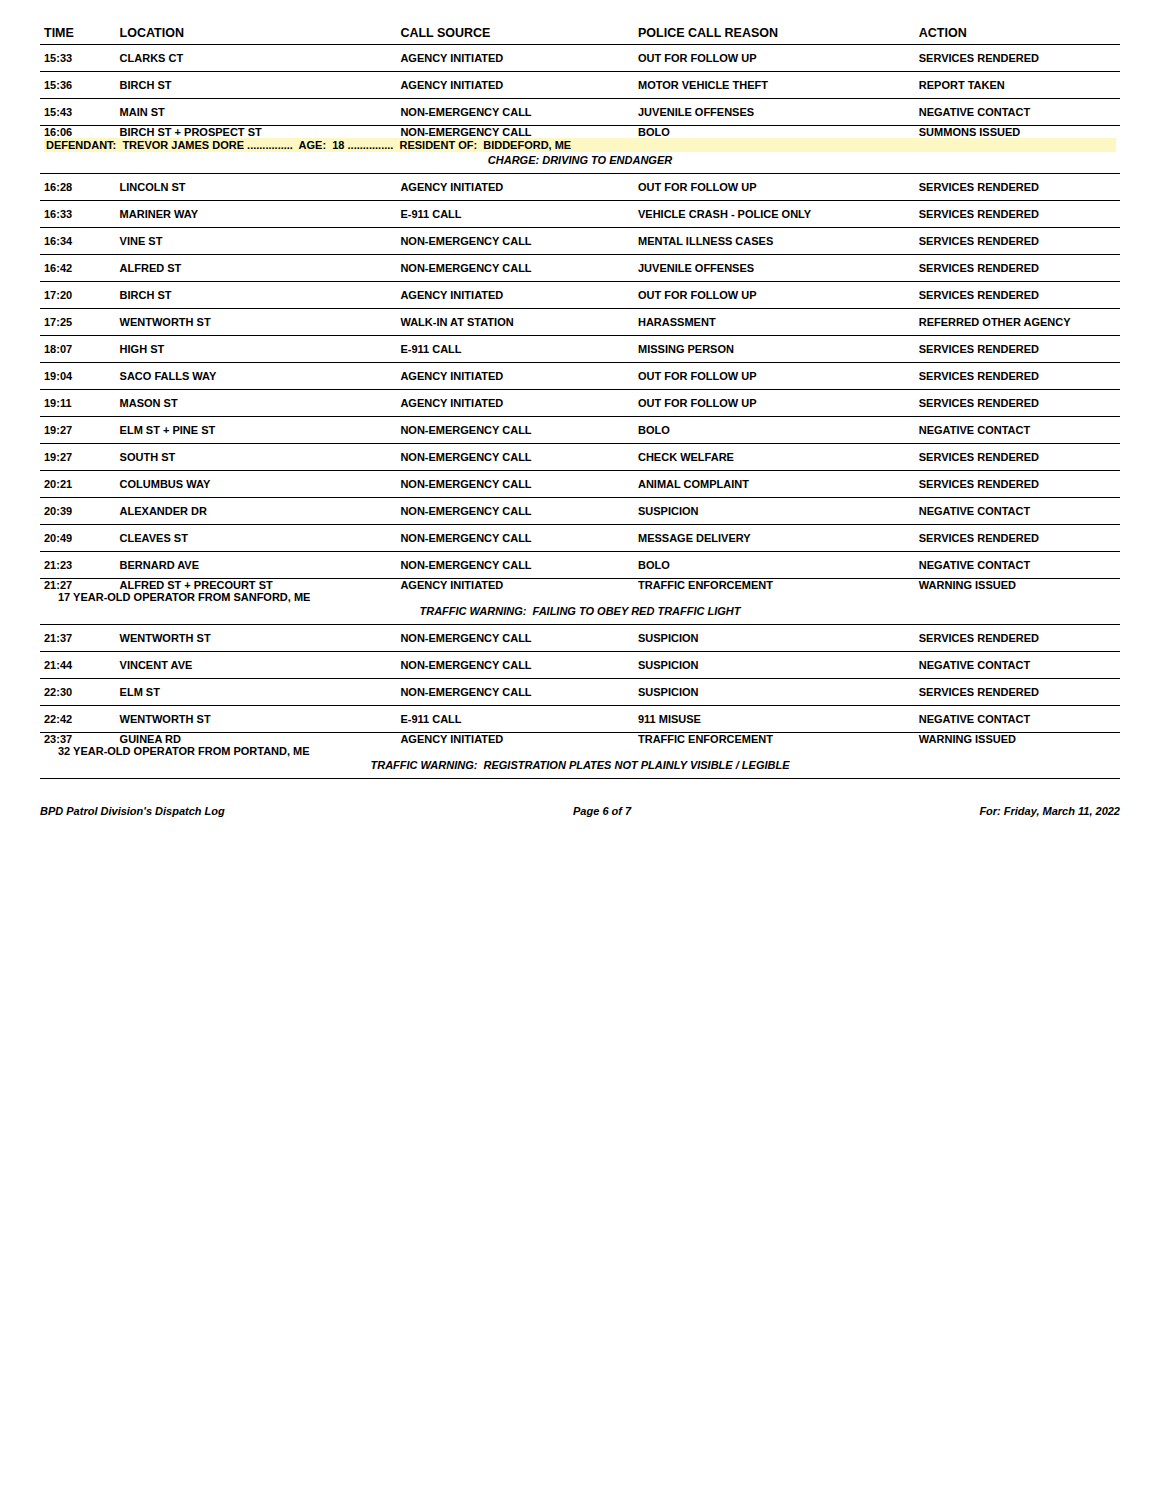| TIME | LOCATION | CALL SOURCE | POLICE CALL REASON | ACTION |
| --- | --- | --- | --- | --- |
| 15:33 | CLARKS CT | AGENCY INITIATED | OUT FOR FOLLOW UP | SERVICES RENDERED |
| 15:36 | BIRCH ST | AGENCY INITIATED | MOTOR VEHICLE THEFT | REPORT TAKEN |
| 15:43 | MAIN ST | NON-EMERGENCY CALL | JUVENILE OFFENSES | NEGATIVE CONTACT |
| 16:06 | BIRCH ST + PROSPECT ST | NON-EMERGENCY CALL | BOLO | SUMMONS ISSUED |
| DEFENDANT: TREVOR JAMES DORE ............... AGE: 18 ............... RESIDENT OF: BIDDEFORD, ME |
| CHARGE: DRIVING TO ENDANGER |
| 16:28 | LINCOLN ST | AGENCY INITIATED | OUT FOR FOLLOW UP | SERVICES RENDERED |
| 16:33 | MARINER WAY | E-911 CALL | VEHICLE CRASH - POLICE ONLY | SERVICES RENDERED |
| 16:34 | VINE ST | NON-EMERGENCY CALL | MENTAL ILLNESS CASES | SERVICES RENDERED |
| 16:42 | ALFRED ST | NON-EMERGENCY CALL | JUVENILE OFFENSES | SERVICES RENDERED |
| 17:20 | BIRCH ST | AGENCY INITIATED | OUT FOR FOLLOW UP | SERVICES RENDERED |
| 17:25 | WENTWORTH ST | WALK-IN AT STATION | HARASSMENT | REFERRED OTHER AGENCY |
| 18:07 | HIGH ST | E-911 CALL | MISSING PERSON | SERVICES RENDERED |
| 19:04 | SACO FALLS WAY | AGENCY INITIATED | OUT FOR FOLLOW UP | SERVICES RENDERED |
| 19:11 | MASON ST | AGENCY INITIATED | OUT FOR FOLLOW UP | SERVICES RENDERED |
| 19:27 | ELM ST + PINE ST | NON-EMERGENCY CALL | BOLO | NEGATIVE CONTACT |
| 19:27 | SOUTH ST | NON-EMERGENCY CALL | CHECK WELFARE | SERVICES RENDERED |
| 20:21 | COLUMBUS WAY | NON-EMERGENCY CALL | ANIMAL COMPLAINT | SERVICES RENDERED |
| 20:39 | ALEXANDER DR | NON-EMERGENCY CALL | SUSPICION | NEGATIVE CONTACT |
| 20:49 | CLEAVES ST | NON-EMERGENCY CALL | MESSAGE DELIVERY | SERVICES RENDERED |
| 21:23 | BERNARD AVE | NON-EMERGENCY CALL | BOLO | NEGATIVE CONTACT |
| 21:27 | ALFRED ST + PRECOURT ST | AGENCY INITIATED | TRAFFIC ENFORCEMENT | WARNING ISSUED |
| 17 YEAR-OLD OPERATOR FROM SANFORD, ME |
| TRAFFIC WARNING: FAILING TO OBEY RED TRAFFIC LIGHT |
| 21:37 | WENTWORTH ST | NON-EMERGENCY CALL | SUSPICION | SERVICES RENDERED |
| 21:44 | VINCENT AVE | NON-EMERGENCY CALL | SUSPICION | NEGATIVE CONTACT |
| 22:30 | ELM ST | NON-EMERGENCY CALL | SUSPICION | SERVICES RENDERED |
| 22:42 | WENTWORTH ST | E-911 CALL | 911 MISUSE | NEGATIVE CONTACT |
| 23:37 | GUINEA RD | AGENCY INITIATED | TRAFFIC ENFORCEMENT | WARNING ISSUED |
| 32 YEAR-OLD OPERATOR FROM PORTAND, ME |
| TRAFFIC WARNING: REGISTRATION PLATES NOT PLAINLY VISIBLE / LEGIBLE |
BPD Patrol Division's Dispatch Log
Page 6 of 7
For: Friday, March 11, 2022